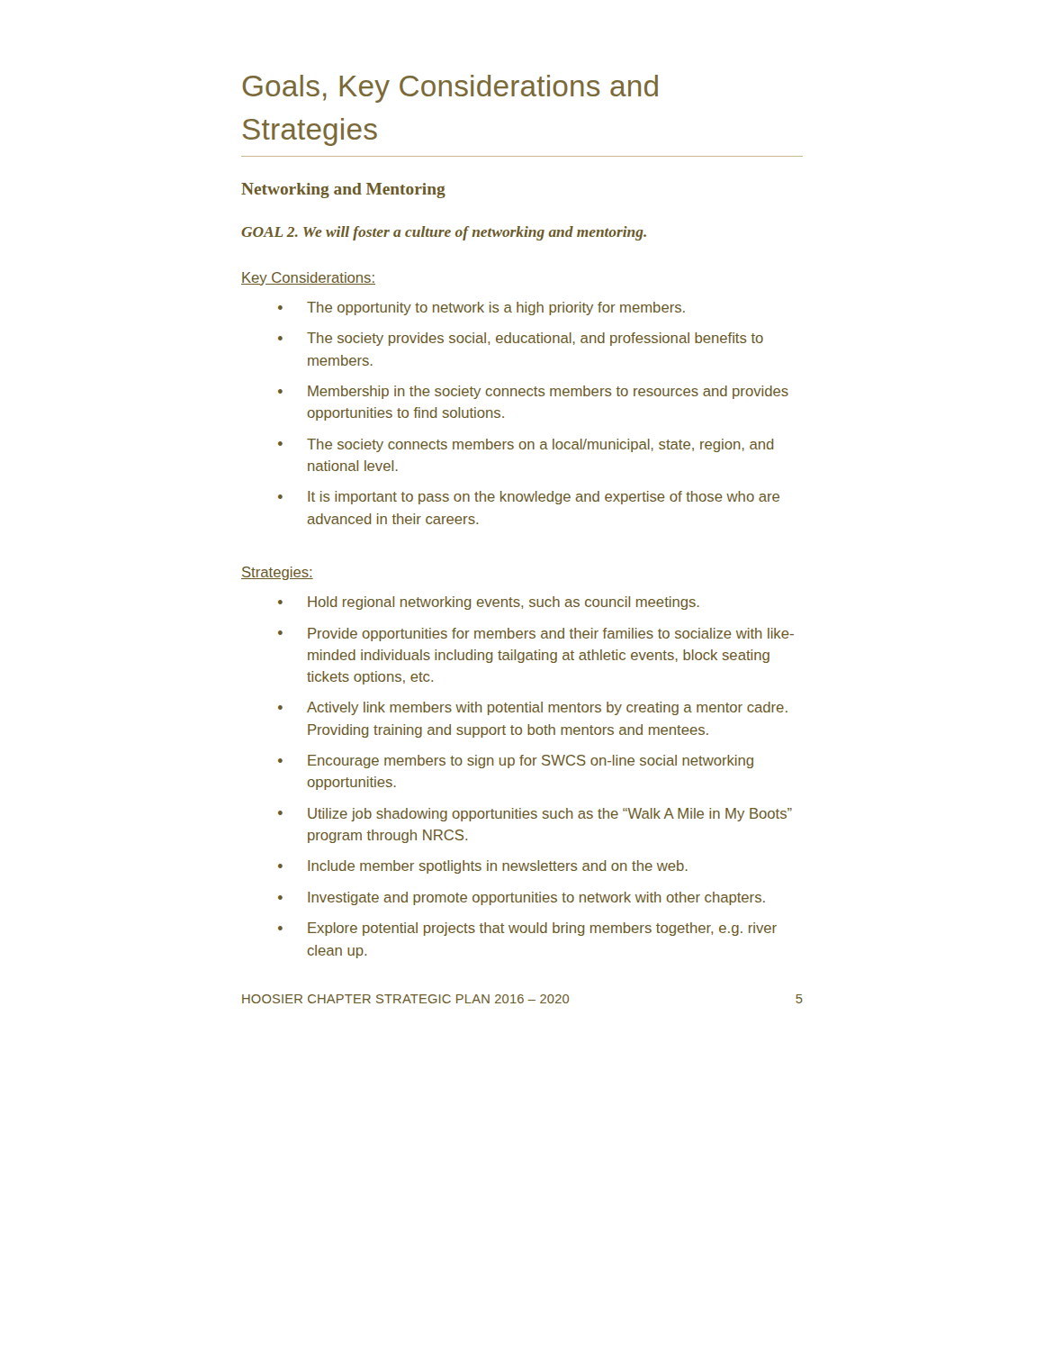Goals, Key Considerations and Strategies
Networking and Mentoring
GOAL 2. We will foster a culture of networking and mentoring.
Key Considerations:
The opportunity to network is a high priority for members.
The society provides social, educational, and professional benefits to members.
Membership in the society connects members to resources and provides opportunities to find solutions.
The society connects members on a local/municipal, state, region, and national level.
It is important to pass on the knowledge and expertise of those who are advanced in their careers.
Strategies:
Hold regional networking events, such as council meetings.
Provide opportunities for members and their families to socialize with like-minded individuals including tailgating at athletic events, block seating tickets options, etc.
Actively link members with potential mentors by creating a mentor cadre. Providing training and support to both mentors and mentees.
Encourage members to sign up for SWCS on-line social networking opportunities.
Utilize job shadowing opportunities such as the “Walk A Mile in My Boots” program through NRCS.
Include member spotlights in newsletters and on the web.
Investigate and promote opportunities to network with other chapters.
Explore potential projects that would bring members together, e.g. river clean up.
HOOSIER CHAPTER STRATEGIC PLAN 2016 – 2020 5